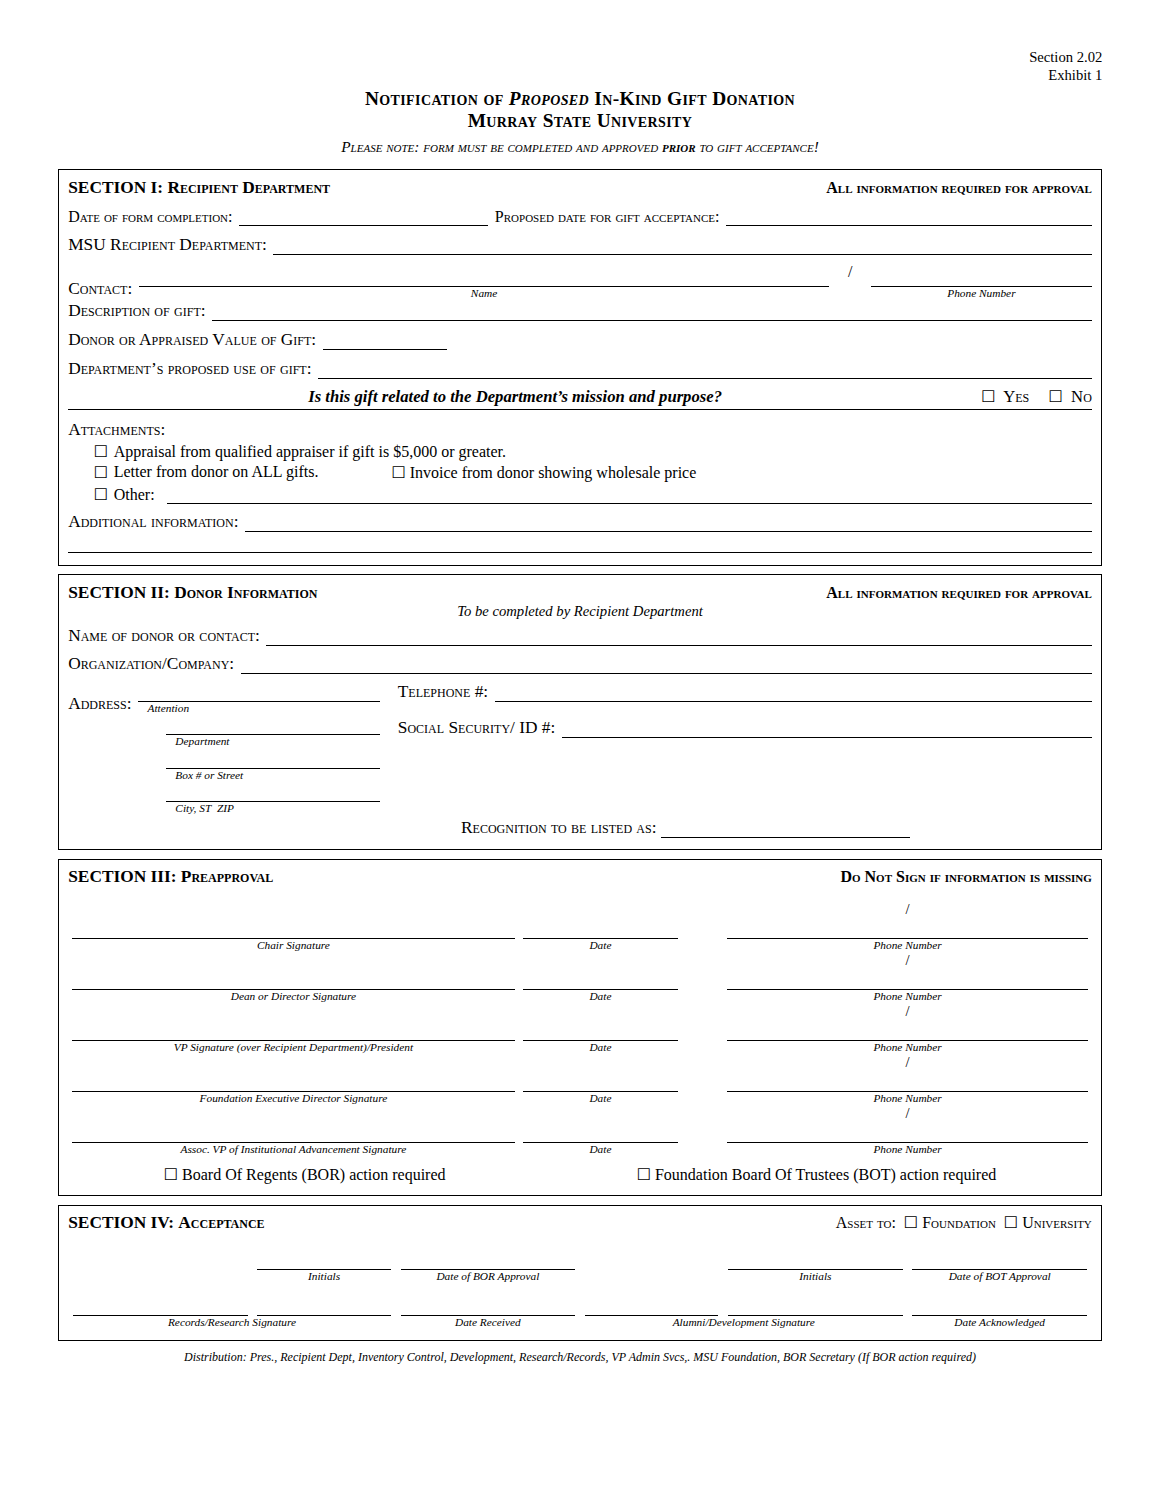Section 2.02
Exhibit 1
Notification of Proposed In-Kind Gift Donation
Murray State University
Please note: form must be completed and approved prior to gift acceptance!
SECTION I: Recipient Department
All information required for approval
Date of form completion: Proposed date for gift acceptance:
MSU Recipient Department:
Contact: Name / Phone Number
Description of gift:
Donor or Appraised Value of Gift:
Department’s proposed use of gift:
Is this gift related to the Department’s mission and purpose? ☐ Yes ☐ No
Attachments:
☐Appraisal from qualified appraiser if gift is $5,000 or greater.
☐Letter from donor on ALL gifts. ☐ Invoice from donor showing wholesale price
☐Other:
Additional information:
SECTION II: Donor Information
All information required for approval
To be completed by Recipient Department
Name of donor or contact:
Organization/Company:
Address: Attention
Department
Box # or Street
City, ST ZIP
Telephone #:
Social Security/ ID #:
Recognition to be listed as:
SECTION III: Preapproval
Do Not Sign if information is missing
| | | | / |
| Chair Signature | Date | | Phone Number |
| | | | / |
| Dean or Director Signature | Date | | Phone Number |
| | | | / |
| VP Signature (over Recipient Department)/President | Date | | Phone Number |
| | | | / |
| Foundation Executive Director Signature | Date | | Phone Number |
| | | | / |
| Assoc. VP of Institutional Advancement Signature | Date | | Phone Number |
☐ Board Of Regents (BOR) action required ☐ Foundation Board Of Trustees (BOT) action required
SECTION IV: Acceptance
Asset to: ☐ Foundation ☐ University
| | Initials | Date of BOR Approval | | Initials | Date of BOT Approval |
| Records/Research Signature | Date Received | Alumni/Development Signature | Date Acknowledged |
Distribution: Pres., Recipient Dept, Inventory Control, Development, Research/Records, VP Admin Svcs,. MSU Foundation, BOR Secretary (If BOR action required)